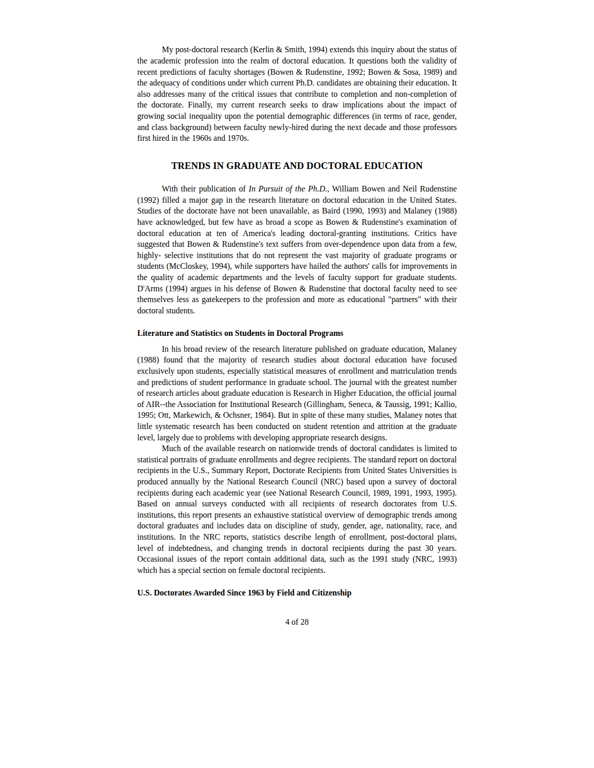My post-doctoral research (Kerlin & Smith, 1994) extends this inquiry about the status of the academic profession into the realm of doctoral education. It questions both the validity of recent predictions of faculty shortages (Bowen & Rudenstine, 1992; Bowen & Sosa, 1989) and the adequacy of conditions under which current Ph.D. candidates are obtaining their education. It also addresses many of the critical issues that contribute to completion and non-completion of the doctorate. Finally, my current research seeks to draw implications about the impact of growing social inequality upon the potential demographic differences (in terms of race, gender, and class background) between faculty newly-hired during the next decade and those professors first hired in the 1960s and 1970s.
TRENDS IN GRADUATE AND DOCTORAL EDUCATION
With their publication of In Pursuit of the Ph.D., William Bowen and Neil Rudenstine (1992) filled a major gap in the research literature on doctoral education in the United States. Studies of the doctorate have not been unavailable, as Baird (1990, 1993) and Malaney (1988) have acknowledged, but few have as broad a scope as Bowen & Rudenstine's examination of doctoral education at ten of America's leading doctoral-granting institutions. Critics have suggested that Bowen & Rudenstine's text suffers from over-dependence upon data from a few, highly- selective institutions that do not represent the vast majority of graduate programs or students (McCloskey, 1994), while supporters have hailed the authors' calls for improvements in the quality of academic departments and the levels of faculty support for graduate students. D'Arms (1994) argues in his defense of Bowen & Rudenstine that doctoral faculty need to see themselves less as gatekeepers to the profession and more as educational "partners" with their doctoral students.
Literature and Statistics on Students in Doctoral Programs
In his broad review of the research literature published on graduate education, Malaney (1988) found that the majority of research studies about doctoral education have focused exclusively upon students, especially statistical measures of enrollment and matriculation trends and predictions of student performance in graduate school. The journal with the greatest number of research articles about graduate education is Research in Higher Education, the official journal of AIR--the Association for Institutional Research (Gillingham, Seneca, & Taussig, 1991; Kallio, 1995; Ott, Markewich, & Ochsner, 1984). But in spite of these many studies, Malaney notes that little systematic research has been conducted on student retention and attrition at the graduate level, largely due to problems with developing appropriate research designs.
Much of the available research on nationwide trends of doctoral candidates is limited to statistical portraits of graduate enrollments and degree recipients. The standard report on doctoral recipients in the U.S., Summary Report, Doctorate Recipients from United States Universities is produced annually by the National Research Council (NRC) based upon a survey of doctoral recipients during each academic year (see National Research Council, 1989, 1991, 1993, 1995). Based on annual surveys conducted with all recipients of research doctorates from U.S. institutions, this report presents an exhaustive statistical overview of demographic trends among doctoral graduates and includes data on discipline of study, gender, age, nationality, race, and institutions. In the NRC reports, statistics describe length of enrollment, post-doctoral plans, level of indebtedness, and changing trends in doctoral recipients during the past 30 years. Occasional issues of the report contain additional data, such as the 1991 study (NRC, 1993) which has a special section on female doctoral recipients.
U.S. Doctorates Awarded Since 1963 by Field and Citizenship
4 of 28